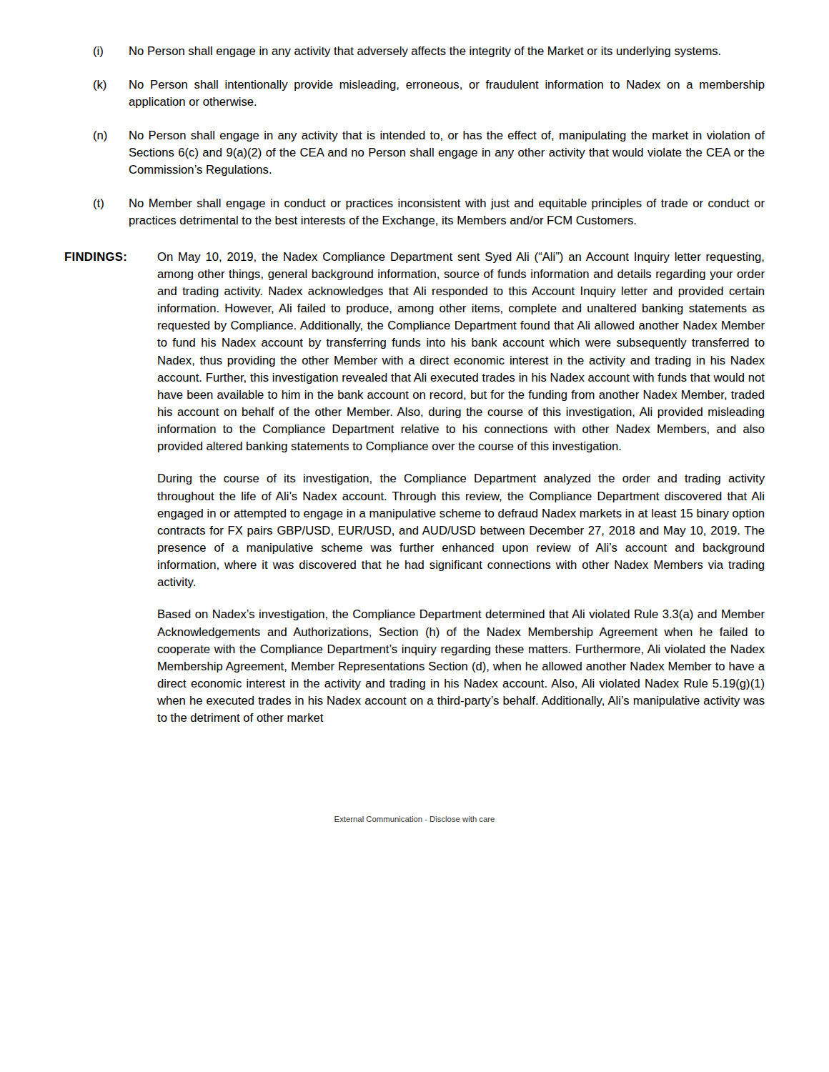(i)
No Person shall engage in any activity that adversely affects the integrity of the Market or its underlying systems.
(k)
No Person shall intentionally provide misleading, erroneous, or fraudulent information to Nadex on a membership application or otherwise.
(n)
No Person shall engage in any activity that is intended to, or has the effect of, manipulating the market in violation of Sections 6(c) and 9(a)(2) of the CEA and no Person shall engage in any other activity that would violate the CEA or the Commission’s Regulations.
(t)
No Member shall engage in conduct or practices inconsistent with just and equitable principles of trade or conduct or practices detrimental to the best interests of the Exchange, its Members and/or FCM Customers.
FINDINGS:
On May 10, 2019, the Nadex Compliance Department sent Syed Ali (“Ali”) an Account Inquiry letter requesting, among other things, general background information, source of funds information and details regarding your order and trading activity. Nadex acknowledges that Ali responded to this Account Inquiry letter and provided certain information. However, Ali failed to produce, among other items, complete and unaltered banking statements as requested by Compliance. Additionally, the Compliance Department found that Ali allowed another Nadex Member to fund his Nadex account by transferring funds into his bank account which were subsequently transferred to Nadex, thus providing the other Member with a direct economic interest in the activity and trading in his Nadex account. Further, this investigation revealed that Ali executed trades in his Nadex account with funds that would not have been available to him in the bank account on record, but for the funding from another Nadex Member, traded his account on behalf of the other Member. Also, during the course of this investigation, Ali provided misleading information to the Compliance Department relative to his connections with other Nadex Members, and also provided altered banking statements to Compliance over the course of this investigation.
During the course of its investigation, the Compliance Department analyzed the order and trading activity throughout the life of Ali’s Nadex account. Through this review, the Compliance Department discovered that Ali engaged in or attempted to engage in a manipulative scheme to defraud Nadex markets in at least 15 binary option contracts for FX pairs GBP/USD, EUR/USD, and AUD/USD between December 27, 2018 and May 10, 2019. The presence of a manipulative scheme was further enhanced upon review of Ali’s account and background information, where it was discovered that he had significant connections with other Nadex Members via trading activity.
Based on Nadex’s investigation, the Compliance Department determined that Ali violated Rule 3.3(a) and Member Acknowledgements and Authorizations, Section (h) of the Nadex Membership Agreement when he failed to cooperate with the Compliance Department’s inquiry regarding these matters. Furthermore, Ali violated the Nadex Membership Agreement, Member Representations Section (d), when he allowed another Nadex Member to have a direct economic interest in the activity and trading in his Nadex account. Also, Ali violated Nadex Rule 5.19(g)(1) when he executed trades in his Nadex account on a third-party’s behalf. Additionally, Ali’s manipulative activity was to the detriment of other market
External Communication - Disclose with care